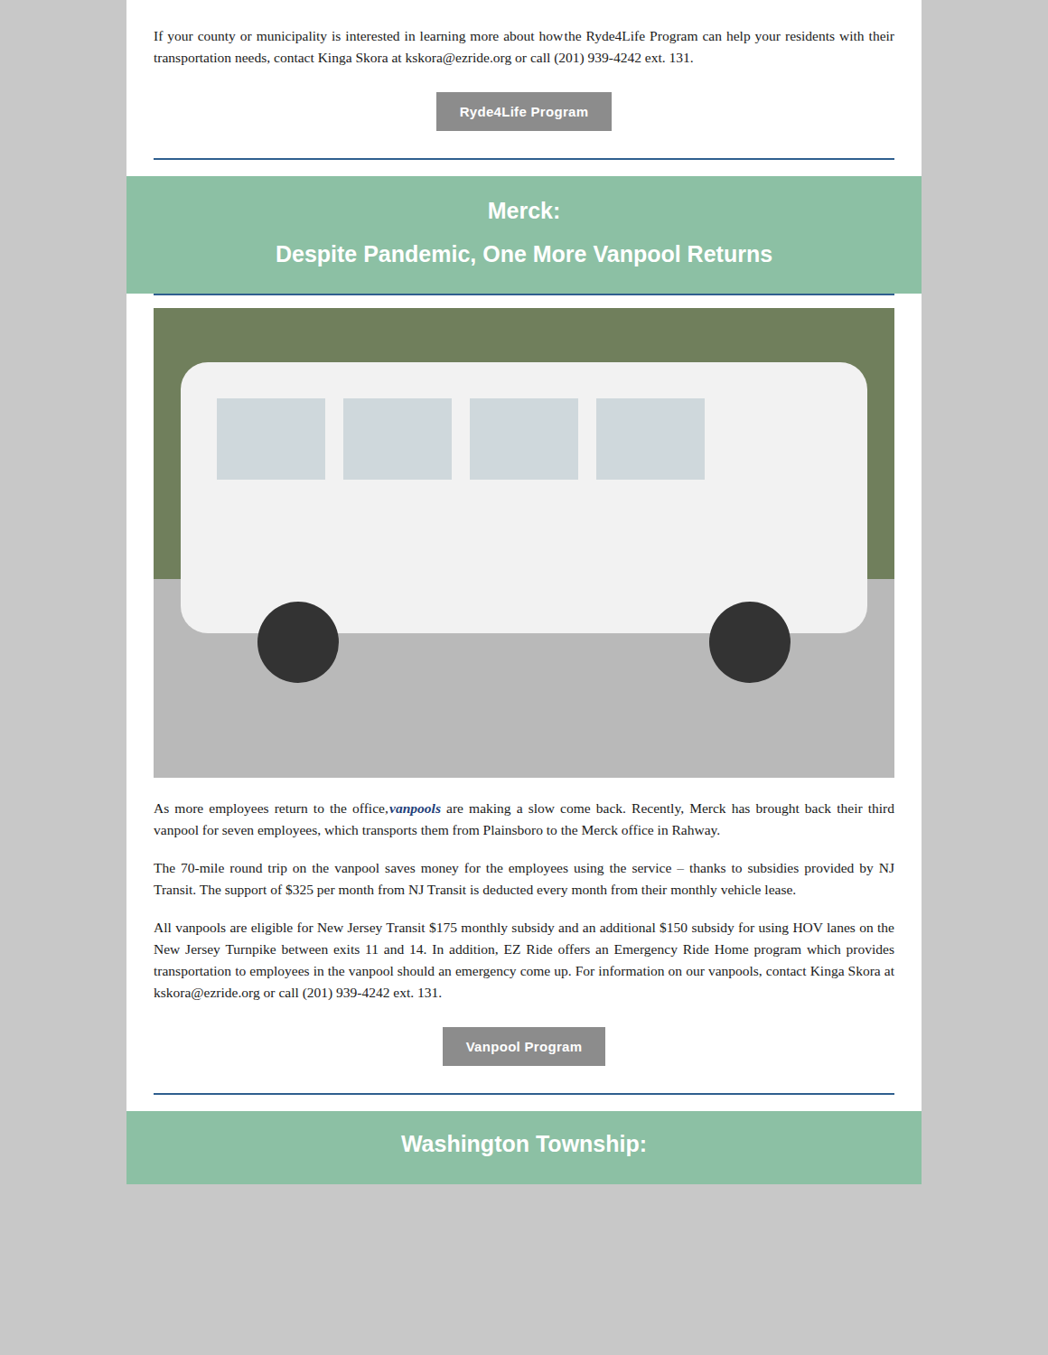If your county or municipality is interested in learning more about how the Ryde4Life Program can help your residents with their transportation needs, contact Kinga Skora at kskora@ezride.org or call (201) 939-4242 ext. 131.
Ryde4Life Program
Merck:Despite Pandemic, One More Vanpool Returns
As more employees return to the office, vanpools are making a slow come back. Recently, Merck has brought back their third vanpool for seven employees, which transports them from Plainsboro to the Merck office in Rahway.
The 70-mile round trip on the vanpool saves money for the employees using the service – thanks to subsidies provided by NJ Transit. The support of $325 per month from NJ Transit is deducted every month from their monthly vehicle lease.
All vanpools are eligible for New Jersey Transit $175 monthly subsidy and an additional $150 subsidy for using HOV lanes on the New Jersey Turnpike between exits 11 and 14. In addition, EZ Ride offers an Emergency Ride Home program which provides transportation to employees in the vanpool should an emergency come up. For information on our vanpools, contact Kinga Skora at kskora@ezride.org or call (201) 939-4242 ext. 131.
Vanpool Program
Washington Township: